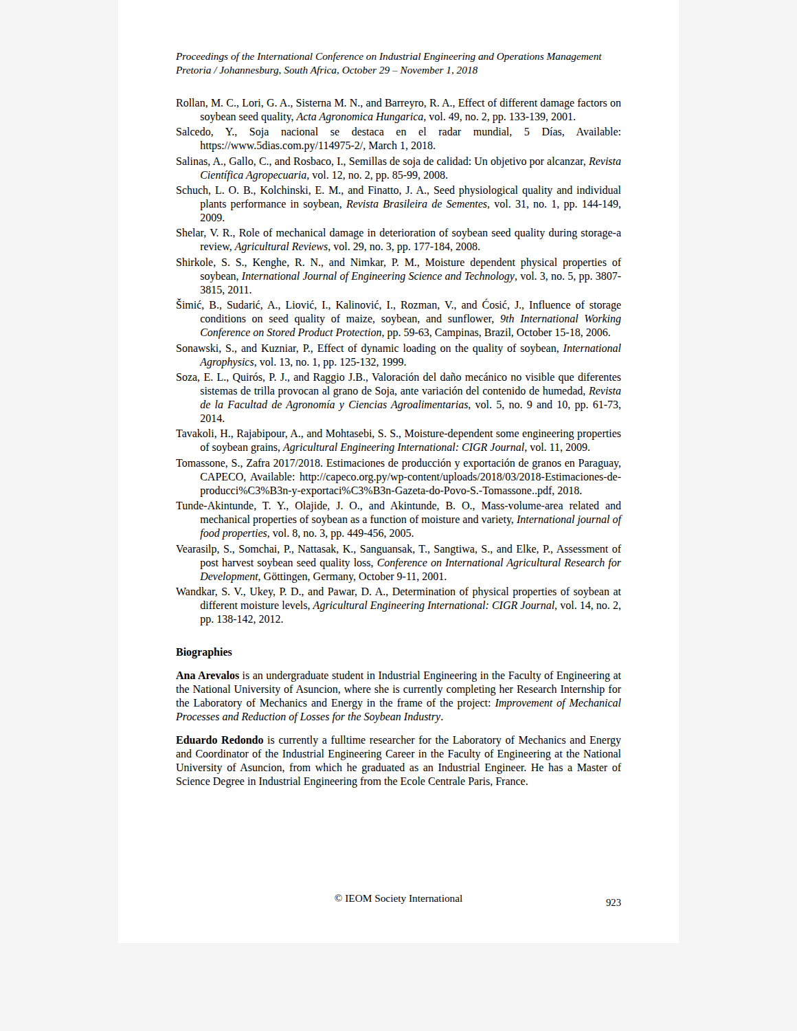Proceedings of the International Conference on Industrial Engineering and Operations Management
Pretoria / Johannesburg, South Africa, October 29 – November 1, 2018
Rollan, M. C., Lori, G. A., Sisterna M. N., and Barreyro, R. A., Effect of different damage factors on soybean seed quality, Acta Agronomica Hungarica, vol. 49, no. 2, pp. 133-139, 2001.
Salcedo, Y., Soja nacional se destaca en el radar mundial, 5 Días, Available: https://www.5dias.com.py/114975-2/, March 1, 2018.
Salinas, A., Gallo, C., and Rosbaco, I., Semillas de soja de calidad: Un objetivo por alcanzar, Revista Científica Agropecuaria, vol. 12, no. 2, pp. 85-99, 2008.
Schuch, L. O. B., Kolchinski, E. M., and Finatto, J. A., Seed physiological quality and individual plants performance in soybean, Revista Brasileira de Sementes, vol. 31, no. 1, pp. 144-149, 2009.
Shelar, V. R., Role of mechanical damage in deterioration of soybean seed quality during storage-a review, Agricultural Reviews, vol. 29, no. 3, pp. 177-184, 2008.
Shirkole, S. S., Kenghe, R. N., and Nimkar, P. M., Moisture dependent physical properties of soybean, International Journal of Engineering Science and Technology, vol. 3, no. 5, pp. 3807-3815, 2011.
Šimić, B., Sudarić, A., Liović, I., Kalinović, I., Rozman, V., and Ćosić, J., Influence of storage conditions on seed quality of maize, soybean, and sunflower, 9th International Working Conference on Stored Product Protection, pp. 59-63, Campinas, Brazil, October 15-18, 2006.
Sonawski, S., and Kuzniar, P., Effect of dynamic loading on the quality of soybean, International Agrophysics, vol. 13, no. 1, pp. 125-132, 1999.
Soza, E. L., Quirós, P. J., and Raggio J.B., Valoración del daño mecánico no visible que diferentes sistemas de trilla provocan al grano de Soja, ante variación del contenido de humedad, Revista de la Facultad de Agronomía y Ciencias Agroalimentarias, vol. 5, no. 9 and 10, pp. 61-73, 2014.
Tavakoli, H., Rajabipour, A., and Mohtasebi, S. S., Moisture-dependent some engineering properties of soybean grains, Agricultural Engineering International: CIGR Journal, vol. 11, 2009.
Tomassone, S., Zafra 2017/2018. Estimaciones de producción y exportación de granos en Paraguay, CAPECO, Available: http://capeco.org.py/wp-content/uploads/2018/03/2018-Estimaciones-de-producci%C3%B3n-y-exportaci%C3%B3n-Gazeta-do-Povo-S.-Tomassone..pdf, 2018.
Tunde-Akintunde, T. Y., Olajide, J. O., and Akintunde, B. O., Mass-volume-area related and mechanical properties of soybean as a function of moisture and variety, International journal of food properties, vol. 8, no. 3, pp. 449-456, 2005.
Vearasilp, S., Somchai, P., Nattasak, K., Sanguansak, T., Sangtiwa, S., and Elke, P., Assessment of post harvest soybean seed quality loss, Conference on International Agricultural Research for Development, Göttingen, Germany, October 9-11, 2001.
Wandkar, S. V., Ukey, P. D., and Pawar, D. A., Determination of physical properties of soybean at different moisture levels, Agricultural Engineering International: CIGR Journal, vol. 14, no. 2, pp. 138-142, 2012.
Biographies
Ana Arevalos is an undergraduate student in Industrial Engineering in the Faculty of Engineering at the National University of Asuncion, where she is currently completing her Research Internship for the Laboratory of Mechanics and Energy in the frame of the project: Improvement of Mechanical Processes and Reduction of Losses for the Soybean Industry.
Eduardo Redondo is currently a fulltime researcher for the Laboratory of Mechanics and Energy and Coordinator of the Industrial Engineering Career in the Faculty of Engineering at the National University of Asuncion, from which he graduated as an Industrial Engineer. He has a Master of Science Degree in Industrial Engineering from the Ecole Centrale Paris, France.
© IEOM Society International 923